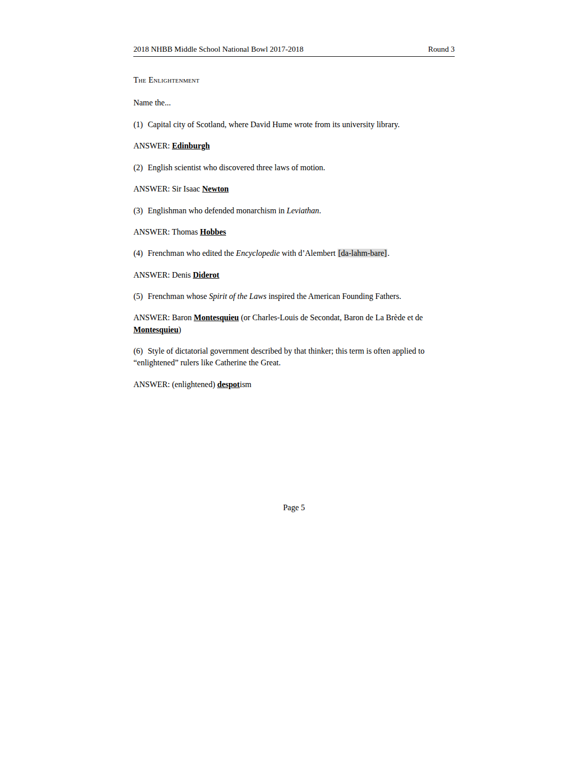2018 NHBB Middle School National Bowl 2017-2018
Round 3
The Enlightenment
Name the...
(1) Capital city of Scotland, where David Hume wrote from its university library.
ANSWER: Edinburgh
(2) English scientist who discovered three laws of motion.
ANSWER: Sir Isaac Newton
(3) Englishman who defended monarchism in Leviathan.
ANSWER: Thomas Hobbes
(4) Frenchman who edited the Encyclopedie with d’Alembert [da-lahm-bare].
ANSWER: Denis Diderot
(5) Frenchman whose Spirit of the Laws inspired the American Founding Fathers.
ANSWER: Baron Montesquieu (or Charles-Louis de Secondat, Baron de La Brède et de Montesquieu)
(6) Style of dictatorial government described by that thinker; this term is often applied to “enlightened” rulers like Catherine the Great.
ANSWER: (enlightened) despotism
Page 5